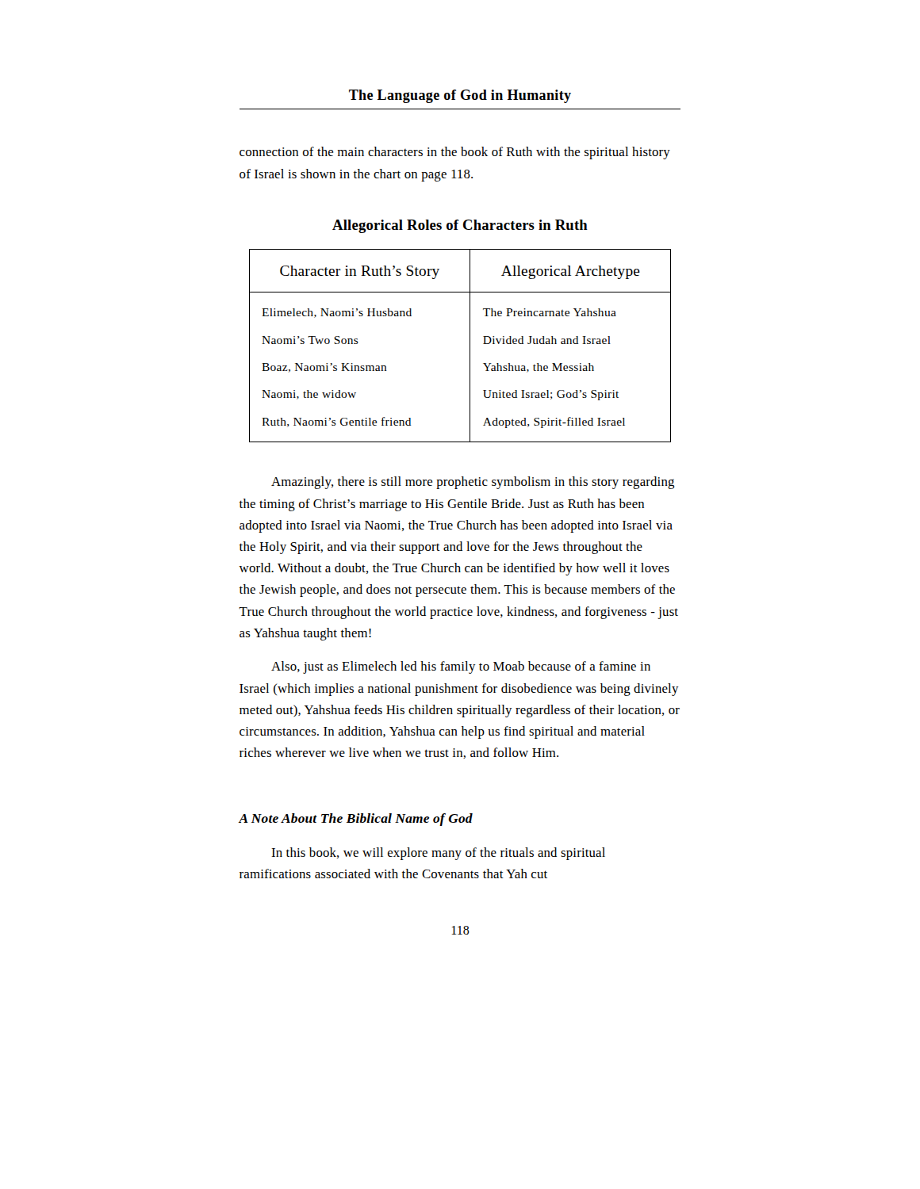The Language of God in Humanity
connection of the main characters in the book of Ruth with the spiritual history of Israel is shown in the chart on page 118.
Allegorical Roles of Characters in Ruth
| Character in Ruth’s Story | Allegorical Archetype |
| --- | --- |
| Elimelech, Naomi’s Husband | The Preincarnate Yahshua |
| Naomi’s Two Sons | Divided Judah and Israel |
| Boaz, Naomi’s Kinsman | Yahshua, the Messiah |
| Naomi, the widow | United Israel; God’s Spirit |
| Ruth, Naomi’s Gentile friend | Adopted, Spirit-filled Israel |
Amazingly, there is still more prophetic symbolism in this story regarding the timing of Christ’s marriage to His Gentile Bride. Just as Ruth has been adopted into Israel via Naomi, the True Church has been adopted into Israel via the Holy Spirit, and via their support and love for the Jews throughout the world. Without a doubt, the True Church can be identified by how well it loves the Jewish people, and does not persecute them. This is because members of the True Church throughout the world practice love, kindness, and forgiveness - just as Yahshua taught them!
Also, just as Elimelech led his family to Moab because of a famine in Israel (which implies a national punishment for disobedience was being divinely meted out), Yahshua feeds His children spiritually regardless of their location, or circumstances. In addition, Yahshua can help us find spiritual and material riches wherever we live when we trust in, and follow Him.
A Note About The Biblical Name of God
In this book, we will explore many of the rituals and spiritual ramifications associated with the Covenants that Yah cut
118